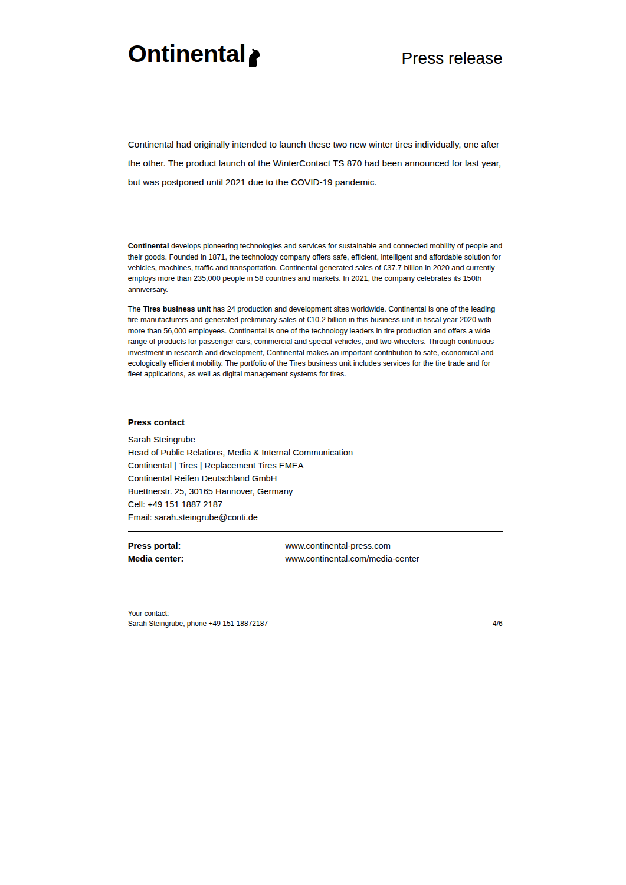Ontinental
Press release
Continental had originally intended to launch these two new winter tires individually, one after the other. The product launch of the WinterContact TS 870 had been announced for last year, but was postponed until 2021 due to the COVID-19 pandemic.
Continental develops pioneering technologies and services for sustainable and connected mobility of people and their goods. Founded in 1871, the technology company offers safe, efficient, intelligent and affordable solution for vehicles, machines, traffic and transportation. Continental generated sales of €37.7 billion in 2020 and currently employs more than 235,000 people in 58 countries and markets. In 2021, the company celebrates its 150th anniversary.
The Tires business unit has 24 production and development sites worldwide. Continental is one of the leading tire manufacturers and generated preliminary sales of €10.2 billion in this business unit in fiscal year 2020 with more than 56,000 employees. Continental is one of the technology leaders in tire production and offers a wide range of products for passenger cars, commercial and special vehicles, and two-wheelers. Through continuous investment in research and development, Continental makes an important contribution to safe, economical and ecologically efficient mobility. The portfolio of the Tires business unit includes services for the tire trade and for fleet applications, as well as digital management systems for tires.
Press contact
Sarah Steingrube
Head of Public Relations, Media & Internal Communication
Continental | Tires | Replacement Tires EMEA
Continental Reifen Deutschland GmbH
Buettnerstr. 25, 30165 Hannover, Germany
Cell: +49 151 1887 2187
Email: sarah.steingrube@conti.de
Press portal:
www.continental-press.com
Media center:
www.continental.com/media-center
Your contact:
Sarah Steingrube, phone +49 151 18872187
4/6